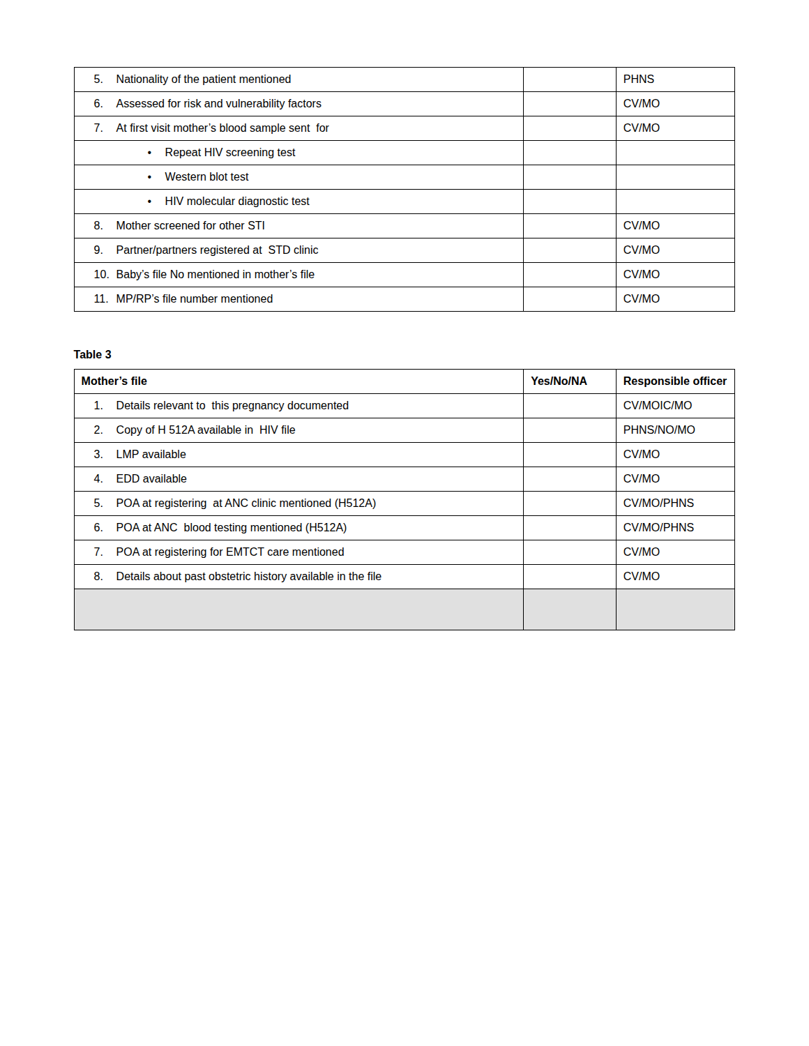| 5. Nationality of the patient mentioned | | PHNS |
| 6. Assessed for risk and vulnerability factors | | CV/MO |
| 7. At first visit mother’s blood sample sent for | | CV/MO |
| • Repeat HIV screening test | | |
| • Western blot test | | |
| • HIV molecular diagnostic test | | |
| 8. Mother screened for other STI | | CV/MO |
| 9. Partner/partners registered at STD clinic | | CV/MO |
| 10. Baby’s file No mentioned in mother’s file | | CV/MO |
| 11. MP/RP’s file number mentioned | | CV/MO |
Table 3
| Mother’s file | Yes/No/NA | Responsible officer |
| --- | --- | --- |
| 1. Details relevant to this pregnancy documented | | CV/MOIC/MO |
| 2. Copy of H 512A available in HIV file | | PHNS/NO/MO |
| 3. LMP available | | CV/MO |
| 4. EDD available | | CV/MO |
| 5. POA at registering at ANC clinic mentioned (H512A) | | CV/MO/PHNS |
| 6. POA at ANC blood testing mentioned (H512A) | | CV/MO/PHNS |
| 7. POA at registering for EMTCT care mentioned | | CV/MO |
| 8. Details about past obstetric history available in the file | | CV/MO |